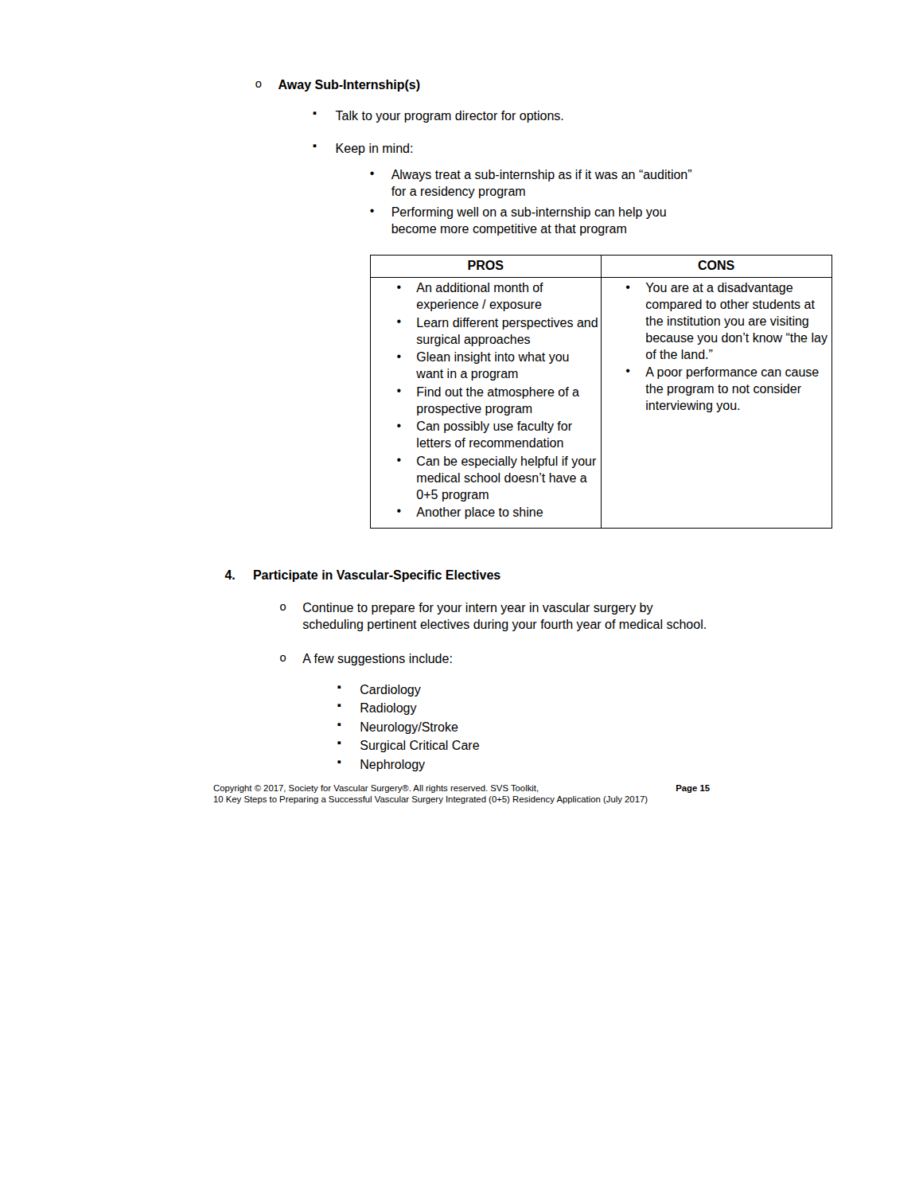Away Sub-Internship(s)
Talk to your program director for options.
Keep in mind:
Always treat a sub-internship as if it was an “audition” for a residency program
Performing well on a sub-internship can help you become more competitive at that program
| PROS | CONS |
| --- | --- |
| An additional month of experience / exposure Learn different perspectives and surgical approaches Glean insight into what you want in a program Find out the atmosphere of a prospective program Can possibly use faculty for letters of recommendation Can be especially helpful if your medical school doesn’t have a 0+5 program Another place to shine | You are at a disadvantage compared to other students at the institution you are visiting because you don’t know “the lay of the land.” A poor performance can cause the program to not consider interviewing you. |
Participate in Vascular-Specific Electives
Continue to prepare for your intern year in vascular surgery by scheduling pertinent electives during your fourth year of medical school.
A few suggestions include:
Cardiology
Radiology
Neurology/Stroke
Surgical Critical Care
Nephrology
Page 15 Copyright © 2017, Society for Vascular Surgery®. All rights reserved. SVS Toolkit,
10 Key Steps to Preparing a Successful Vascular Surgery Integrated (0+5) Residency Application (July 2017)